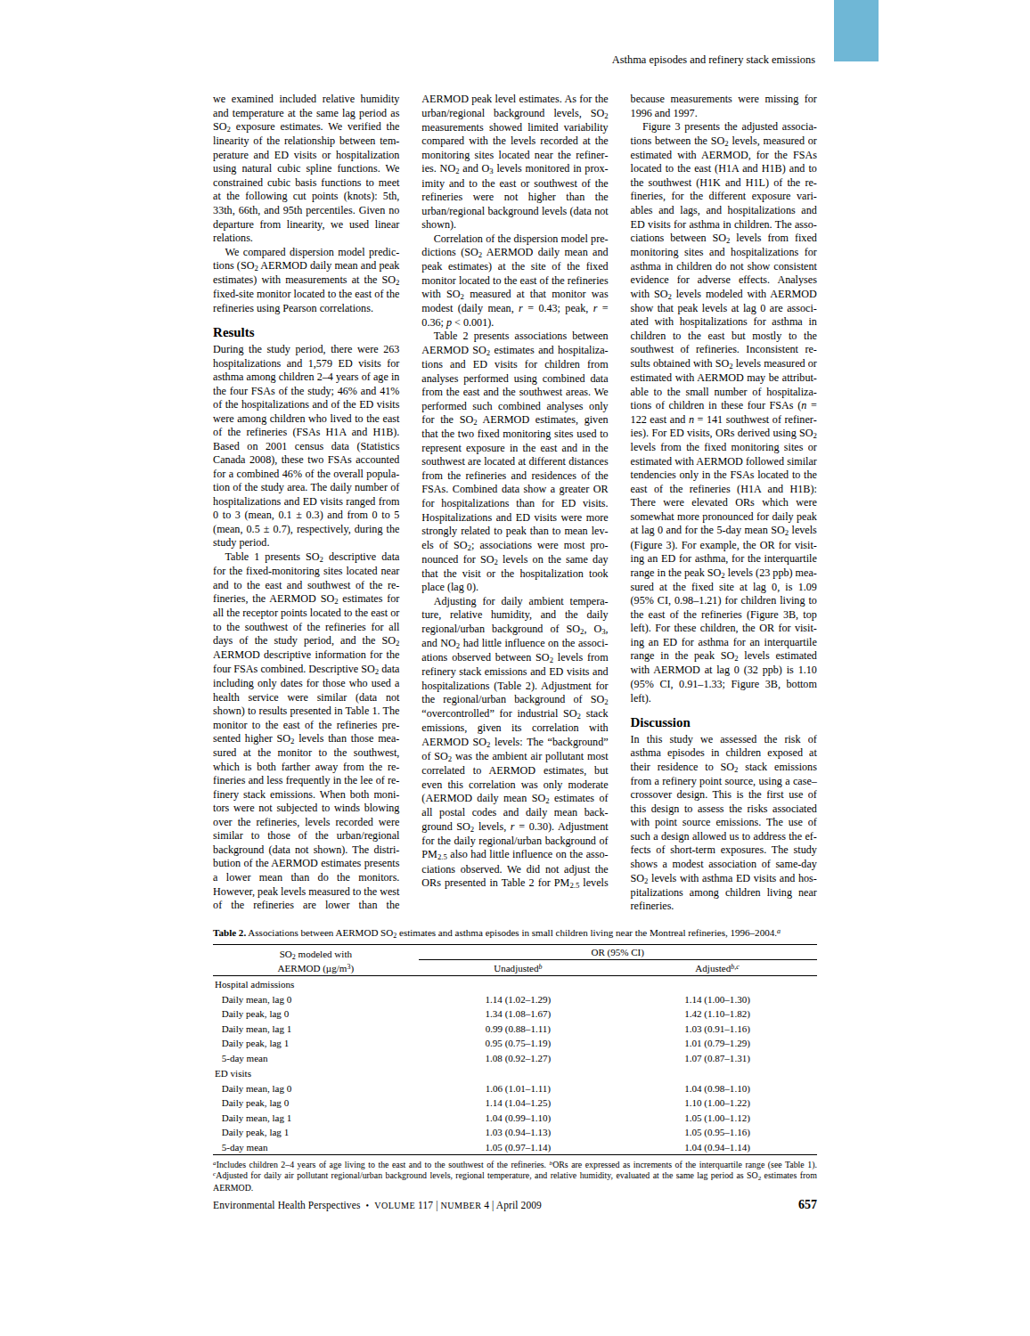Asthma episodes and refinery stack emissions
we examined included relative humidity and temperature at the same lag period as SO2 exposure estimates. We verified the linearity of the relationship between temperature and ED visits or hospitalization using natural cubic spline functions. We constrained cubic basis functions to meet at the following cut points (knots): 5th, 33th, 66th, and 95th percentiles. Given no departure from linearity, we used linear relations.
We compared dispersion model predictions (SO2 AERMOD daily mean and peak estimates) with measurements at the SO2 fixed-site monitor located to the east of the refineries using Pearson correlations.
Results
During the study period, there were 263 hospitalizations and 1,579 ED visits for asthma among children 2–4 years of age in the four FSAs of the study; 46% and 41% of the hospitalizations and of the ED visits were among children who lived to the east of the refineries (FSAs H1A and H1B). Based on 2001 census data (Statistics Canada 2008), these two FSAs accounted for a combined 46% of the overall population of the study area. The daily number of hospitalizations and ED visits ranged from 0 to 3 (mean, 0.1 ± 0.3) and from 0 to 5 (mean, 0.5 ± 0.7), respectively, during the study period.
Table 1 presents SO2 descriptive data for the fixed-monitoring sites located near and to the east and southwest of the refineries, the AERMOD SO2 estimates for all the receptor points located to the east or to the southwest of the refineries for all days of the study period, and the SO2 AERMOD descriptive information for the four FSAs combined. Descriptive SO2 data including only dates for those who used a health service were similar (data not shown) to results presented in Table 1. The monitor to the east of the refineries presented higher SO2 levels than those measured at the monitor to the southwest, which is both farther away from the refineries and less frequently in the lee of refinery stack emissions. When both monitors were not subjected to winds blowing over the refineries, levels recorded were similar to those of the urban/regional background (data not shown). The distribution of the AERMOD estimates presents a lower mean than do the monitors. However, peak levels measured to the west of the refineries are lower than the AERMOD peak level estimates. As for the urban/regional background levels, SO2 measurements showed limited variability compared with the levels recorded at the monitoring sites located near the refineries. NO2 and O3 levels monitored in proximity and to the east or southwest of the refineries were not higher than the urban/regional background levels (data not shown).
Correlation of the dispersion model predictions (SO2 AERMOD daily mean and peak estimates) at the site of the fixed monitor located to the east of the refineries with SO2 measured at that monitor was modest (daily mean, r = 0.43; peak, r = 0.36; p < 0.001).
Table 2 presents associations between AERMOD SO2 estimates and hospitalizations and ED visits for children from analyses performed using combined data from the east and the southwest areas. We performed such combined analyses only for the SO2 AERMOD estimates, given that the two fixed monitoring sites used to represent exposure in the east and in the southwest are located at different distances from the refineries and residences of the FSAs. Combined data show a greater OR for hospitalizations than for ED visits. Hospitalizations and ED visits were more strongly related to peak than to mean levels of SO2; associations were most pronounced for SO2 levels on the same day that the visit or the hospitalization took place (lag 0).
Adjusting for daily ambient temperature, relative humidity, and the daily regional/urban background of SO2, O3, and NO2 had little influence on the associations observed between SO2 levels from refinery stack emissions and ED visits and hospitalizations (Table 2). Adjustment for the regional/urban background of SO2 “overcontrolled” for industrial SO2 stack emissions, given its correlation with AERMOD SO2 levels: The “background” of SO2 was the ambient air pollutant most correlated to AERMOD estimates, but even this correlation was only moderate (AERMOD daily mean SO2 estimates of all postal codes and daily mean background SO2 levels, r = 0.30). Adjustment for the daily regional/urban background of PM2.5 also had little influence on the associations observed. We did not adjust the ORs presented in Table 2 for PM2.5 levels because measurements were missing for 1996 and 1997.
Figure 3 presents the adjusted associations between the SO2 levels, measured or estimated with AERMOD, for the FSAs located to the east (H1A and H1B) and to the southwest (H1K and H1L) of the refineries, for the different exposure variables and lags, and hospitalizations and ED visits for asthma in children. The associations between SO2 levels from fixed monitoring sites and hospitalizations for asthma in children do not show consistent evidence for adverse effects. Analyses with SO2 levels modeled with AERMOD show that peak levels at lag 0 are associated with hospitalizations for asthma in children to the east but mostly to the southwest of refineries. Inconsistent results obtained with SO2 levels measured or estimated with AERMOD may be attributable to the small number of hospitalizations of children in these four FSAs (n = 122 east and n = 141 southwest of refineries). For ED visits, ORs derived using SO2 levels from the fixed monitoring sites or estimated with AERMOD followed similar tendencies only in the FSAs located to the east of the refineries (H1A and H1B): There were elevated ORs which were somewhat more pronounced for daily peak at lag 0 and for the 5-day mean SO2 levels (Figure 3). For example, the OR for visiting an ED for asthma, for the interquartile range in the peak SO2 levels (23 ppb) measured at the fixed site at lag 0, is 1.09 (95% CI, 0.98–1.21) for children living to the east of the refineries (Figure 3B, top left). For these children, the OR for visiting an ED for asthma for an interquartile range in the peak SO2 levels estimated with AERMOD at lag 0 (32 ppb) is 1.10 (95% CI, 0.91–1.33; Figure 3B, bottom left).
Discussion
In this study we assessed the risk of asthma episodes in children exposed at their residence to SO2 stack emissions from a refinery point source, using a case–crossover design. This is the first use of this design to assess the risks associated with point source emissions. The use of such a design allowed us to address the effects of short-term exposures. The study shows a modest association of same-day SO2 levels with asthma ED visits and hospitalizations among children living near refineries.
Table 2. Associations between AERMOD SO2 estimates and asthma episodes in small children living near the Montreal refineries, 1996–2004.a
| SO 2 modeled with AERMOD (µg/m 3 ) | OR (95% CI) |
| --- | --- |
| Unadjusted b | Adjusted b,c |
| Hospital admissions | | |
| Daily mean, lag 0 | 1.14 (1.02–1.29) | 1.14 (1.00–1.30) |
| Daily peak, lag 0 | 1.34 (1.08–1.67) | 1.42 (1.10–1.82) |
| Daily mean, lag 1 | 0.99 (0.88–1.11) | 1.03 (0.91–1.16) |
| Daily peak, lag 1 | 0.95 (0.75–1.19) | 1.01 (0.79–1.29) |
| 5-day mean | 1.08 (0.92–1.27) | 1.07 (0.87–1.31) |
| ED visits | | |
| Daily mean, lag 0 | 1.06 (1.01–1.11) | 1.04 (0.98–1.10) |
| Daily peak, lag 0 | 1.14 (1.04–1.25) | 1.10 (1.00–1.22) |
| Daily mean, lag 1 | 1.04 (0.99–1.10) | 1.05 (1.00–1.12) |
| Daily peak, lag 1 | 1.03 (0.94–1.13) | 1.05 (0.95–1.16) |
| 5-day mean | 1.05 (0.97–1.14) | 1.04 (0.94–1.14) |
aIncludes children 2–4 years of age living to the east and to the southwest of the refineries. bORs are expressed as increments of the interquartile range (see Table 1). cAdjusted for daily air pollutant regional/urban background levels, regional temperature, and relative humidity, evaluated at the same lag period as SO2 estimates from AERMOD.
Environmental Health Perspectives • VOLUME 117 | NUMBER 4 | April 2009
657